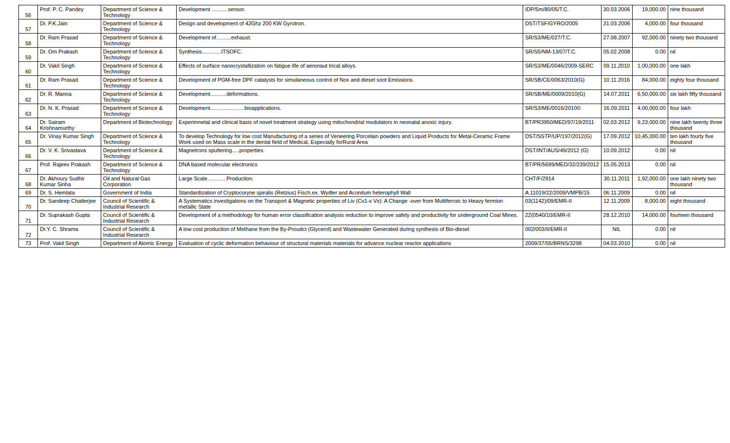| | 56 | Prof. P. C. Pandey | Department of Science & Technology | Development ...........sensor. | IDP/5m/80/05/T.C. | 30.03.2006 | 19,000.00 | nine thousand |
| | 57 | Dr. P.K.Jain | Department of Science & Technology | Design and development of 42Ghz 200 KW Gyrotron. | DST/TSF/GYRO/2005 | 31.03.2006 | 4,000.00 | four thousand |
| | 58 | Dr. Ram Prasad | Department of Science & Technology | Development of..........exhaust. | SR/S3/ME/027/T.C. | 27.08.2007 | 92,000.00 | ninety two thousand |
| | 59 | Dr. Om Prakash | Department of Science & Technology | Synthesis.............ITSOFC. | SR/S5/NM-13/07/T.C. | 05.02.2008 | 0.00 | nil |
| | 60 | Dr. Vakil Singh | Department of Science & Technology | Effects of surface nanocrystallization on fatigue life of aeronaut trical alloys. | SR/S3/ME/0046/2009-SERC | 09.11.2010 | 1,00,000.00 | one lakh |
| | 61 | Dr. Ram Prasad | Department of Science & Technology | Development of PGM-free DPF catalysts for simulaneous control of Nox and diesel soot Emissions. | SR/SB/CE/0063/2010(G) | 10.11.2016 | 84,000.00 | eighty four thousand |
| | 62 | Dr. R. Manna | Department of Science & Technology | Development...........deformations. | SR/SB/ME/0009/2010(G) | 14.07.2011 | 6,50,000.00 | six lakh fifty thousand |
| | 63 | Dr. N. K. Prasad | Department of Science & Technology | Development.......................bioapplications. | SR/S3/ME/0016/2010© | 16.09.2011 | 4,00,000.00 | four lakh |
| | 64 | Dr. Sairam Krishnamurthy | Department of Biotechnology | Experimnetal and clinical basis of novel treatment strategy using mitochondrial modulators in neonatal anoxic injury. | BT/PR3950/MED/97/19/2011 | 02.03.2012 | 9,23,000.00 | nine lakh twenty three thousand |
| | 65 | Dr. Vinay Kumar Singh | Department of Science & Technology | To develop Technology for low cost Manufacturing of a series of Veneering Porcelain powders and Liquid Products for Metal-Ceramic Frame Work used on Mass scale in the dental field of Medical, Especially forRural Area | DST/SSTP/UP/197/2012(G) | 17.09.2012 | 10,45,000.00 | ten lakh fourty five thousand |
| | 66 | Dr. V. K. Srivastava | Department of Science & Technology | Magnetrons sputtering.....properties. | DST/INT/AUS/49/2012 (G) | 10.09.2012 | 0.00 | nil |
| | 67 | Prof. Rajeev Prakash | Department of Science & Technology | DNA based molecular electronics | BT/PR/5699/MED/32/239/2012 | 15.05.2013 | 0.00 | nil |
| | 68 | Dr. Akhoury Sudhir Kumar Sinha | Oil and Natural Gas Corporation | Large Scale.............Production. | CHT/F/2914 | 30.11.2011 | 1,92,000.00 | one lakh ninety two thousand |
| | 69 | Dr. S. Hemlata | Government of India | Standardization of Cryptocoryne spiralis (Retzius) Fisch.ex. Wydler and Aconitum heterophyll Wall | A.11019/22/2009/VMPB/15 | 06.11.2009 | 0.00 | nil |
| | 70 | Dr. Sandeep Chatterjee | Council of Scientific & Industrial Research | A Systematics investigations on the Transport & Magnetic properties of Liv (Cv1-x Vx): A Change -over from Multiferroic to Heavy fermion metallic State | 03(1142)/09/EMR-II | 12.11.2009 | 8,000.00 | eight thousand |
| | 71 | Dr. Suprakash Gupta | Council of Scientific & Industrial Research | Development of a methodology for human error classification analysis reduction to improve safety and productivity for underground Coal Mines. | 22(0540/10/EMR-II | 28.12.2010 | 14,000.00 | fourteen thousand |
| | 72 | Dr.Y. C. Shrama | Council of Scientific & Industrial Research | A low cost production of Methane from the By-Proudct (Glycerol) and Wastewater Generated during synthesis of Bio-diesel | 002/003/II/EMR-II | NIL | 0.00 | nil |
| | 73 | Prof. Vakil Singh | Department of Atomic Energy | Evaluation of cyclic deformation behaviour of structural materials materials for advance nuclear reactor applications | 2009/37/55/BRNS/3298 | 04.03.2010 | 0.00 | nil |